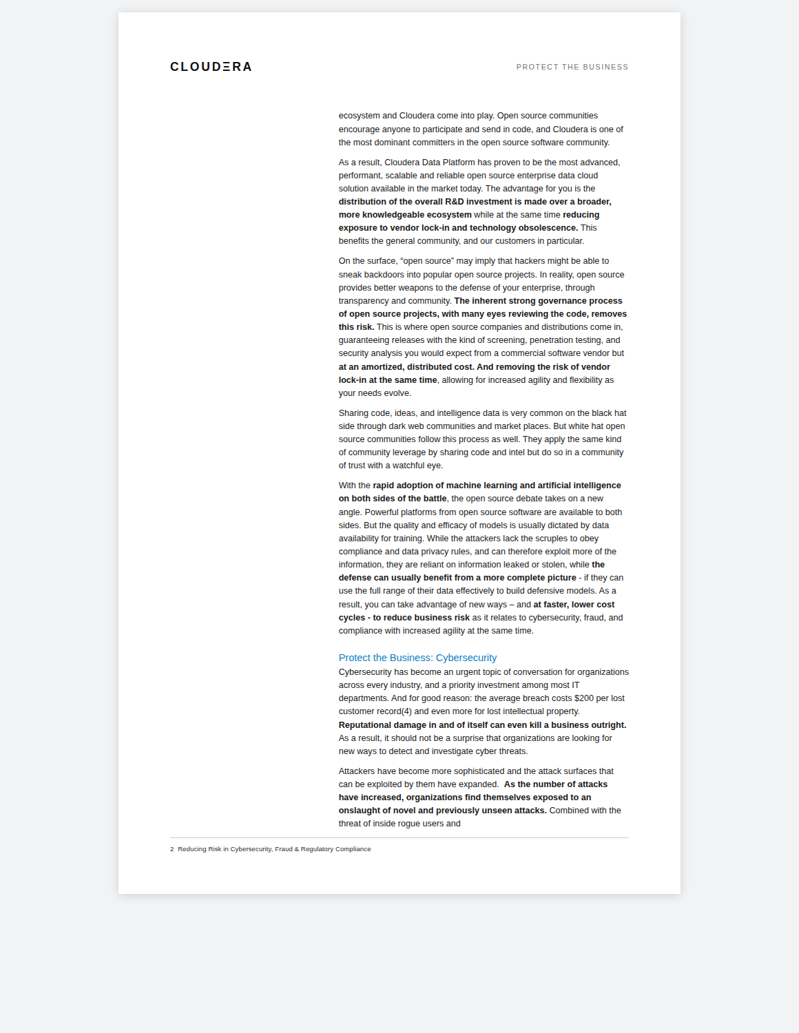CLOUDΞRA
Protect the Business
ecosystem and Cloudera come into play. Open source communities encourage anyone to participate and send in code, and Cloudera is one of the most dominant committers in the open source software community.
As a result, Cloudera Data Platform has proven to be the most advanced, performant, scalable and reliable open source enterprise data cloud solution available in the market today. The advantage for you is the distribution of the overall R&D investment is made over a broader, more knowledgeable ecosystem while at the same time reducing exposure to vendor lock-in and technology obsolescence. This benefits the general community, and our customers in particular.
On the surface, “open source” may imply that hackers might be able to sneak backdoors into popular open source projects. In reality, open source provides better weapons to the defense of your enterprise, through transparency and community. The inherent strong governance process of open source projects, with many eyes reviewing the code, removes this risk. This is where open source companies and distributions come in, guaranteeing releases with the kind of screening, penetration testing, and security analysis you would expect from a commercial software vendor but at an amortized, distributed cost. And removing the risk of vendor lock-in at the same time, allowing for increased agility and flexibility as your needs evolve.
Sharing code, ideas, and intelligence data is very common on the black hat side through dark web communities and market places. But white hat open source communities follow this process as well. They apply the same kind of community leverage by sharing code and intel but do so in a community of trust with a watchful eye.
With the rapid adoption of machine learning and artificial intelligence on both sides of the battle, the open source debate takes on a new angle. Powerful platforms from open source software are available to both sides. But the quality and efficacy of models is usually dictated by data availability for training. While the attackers lack the scruples to obey compliance and data privacy rules, and can therefore exploit more of the information, they are reliant on information leaked or stolen, while the defense can usually benefit from a more complete picture - if they can use the full range of their data effectively to build defensive models. As a result, you can take advantage of new ways – and at faster, lower cost cycles - to reduce business risk as it relates to cybersecurity, fraud, and compliance with increased agility at the same time.
Protect the Business: Cybersecurity
Cybersecurity has become an urgent topic of conversation for organizations across every industry, and a priority investment among most IT departments. And for good reason: the average breach costs $200 per lost customer record(4) and even more for lost intellectual property. Reputational damage in and of itself can even kill a business outright. As a result, it should not be a surprise that organizations are looking for new ways to detect and investigate cyber threats.
Attackers have become more sophisticated and the attack surfaces that can be exploited by them have expanded. As the number of attacks have increased, organizations find themselves exposed to an onslaught of novel and previously unseen attacks. Combined with the threat of inside rogue users and
2 Reducing Risk in Cybersecurity, Fraud & Regulatory Compliance